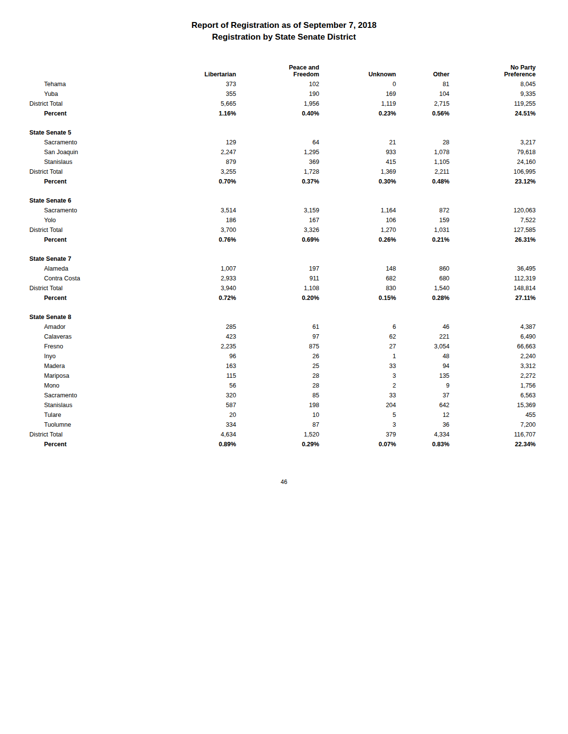Report of Registration as of September 7, 2018
Registration by State Senate District
| | Libertarian | Peace and Freedom | Unknown | Other | No Party Preference |
| --- | --- | --- | --- | --- | --- |
| Tehama | 373 | 102 | 0 | 81 | 8,045 |
| Yuba | 355 | 190 | 169 | 104 | 9,335 |
| District Total | 5,665 | 1,956 | 1,119 | 2,715 | 119,255 |
| Percent | 1.16% | 0.40% | 0.23% | 0.56% | 24.51% |
| State Senate 5 |
| Sacramento | 129 | 64 | 21 | 28 | 3,217 |
| San Joaquin | 2,247 | 1,295 | 933 | 1,078 | 79,618 |
| Stanislaus | 879 | 369 | 415 | 1,105 | 24,160 |
| District Total | 3,255 | 1,728 | 1,369 | 2,211 | 106,995 |
| Percent | 0.70% | 0.37% | 0.30% | 0.48% | 23.12% |
| State Senate 6 |
| Sacramento | 3,514 | 3,159 | 1,164 | 872 | 120,063 |
| Yolo | 186 | 167 | 106 | 159 | 7,522 |
| District Total | 3,700 | 3,326 | 1,270 | 1,031 | 127,585 |
| Percent | 0.76% | 0.69% | 0.26% | 0.21% | 26.31% |
| State Senate 7 |
| Alameda | 1,007 | 197 | 148 | 860 | 36,495 |
| Contra Costa | 2,933 | 911 | 682 | 680 | 112,319 |
| District Total | 3,940 | 1,108 | 830 | 1,540 | 148,814 |
| Percent | 0.72% | 0.20% | 0.15% | 0.28% | 27.11% |
| State Senate 8 |
| Amador | 285 | 61 | 6 | 46 | 4,387 |
| Calaveras | 423 | 97 | 62 | 221 | 6,490 |
| Fresno | 2,235 | 875 | 27 | 3,054 | 66,663 |
| Inyo | 96 | 26 | 1 | 48 | 2,240 |
| Madera | 163 | 25 | 33 | 94 | 3,312 |
| Mariposa | 115 | 28 | 3 | 135 | 2,272 |
| Mono | 56 | 28 | 2 | 9 | 1,756 |
| Sacramento | 320 | 85 | 33 | 37 | 6,563 |
| Stanislaus | 587 | 198 | 204 | 642 | 15,369 |
| Tulare | 20 | 10 | 5 | 12 | 455 |
| Tuolumne | 334 | 87 | 3 | 36 | 7,200 |
| District Total | 4,634 | 1,520 | 379 | 4,334 | 116,707 |
| Percent | 0.89% | 0.29% | 0.07% | 0.83% | 22.34% |
46